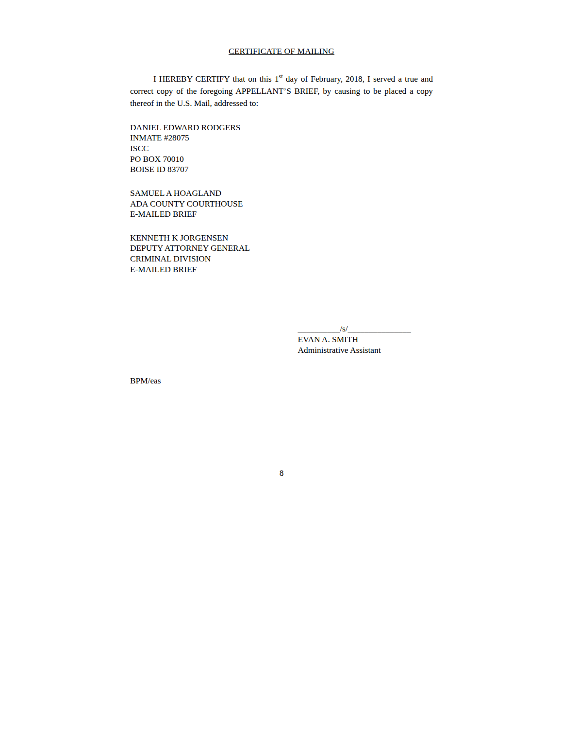CERTIFICATE OF MAILING
I HEREBY CERTIFY that on this 1st day of February, 2018, I served a true and correct copy of the foregoing APPELLANT’S BRIEF, by causing to be placed a copy thereof in the U.S. Mail, addressed to:
DANIEL EDWARD RODGERS
INMATE #28075
ISCC
PO BOX 70010
BOISE ID 83707
SAMUEL A HOAGLAND
ADA COUNTY COURTHOUSE
E-MAILED BRIEF
KENNETH K JORGENSEN
DEPUTY ATTORNEY GENERAL
CRIMINAL DIVISION
E-MAILED BRIEF
__________/s/_______________
EVAN A. SMITH
Administrative Assistant
BPM/eas
8